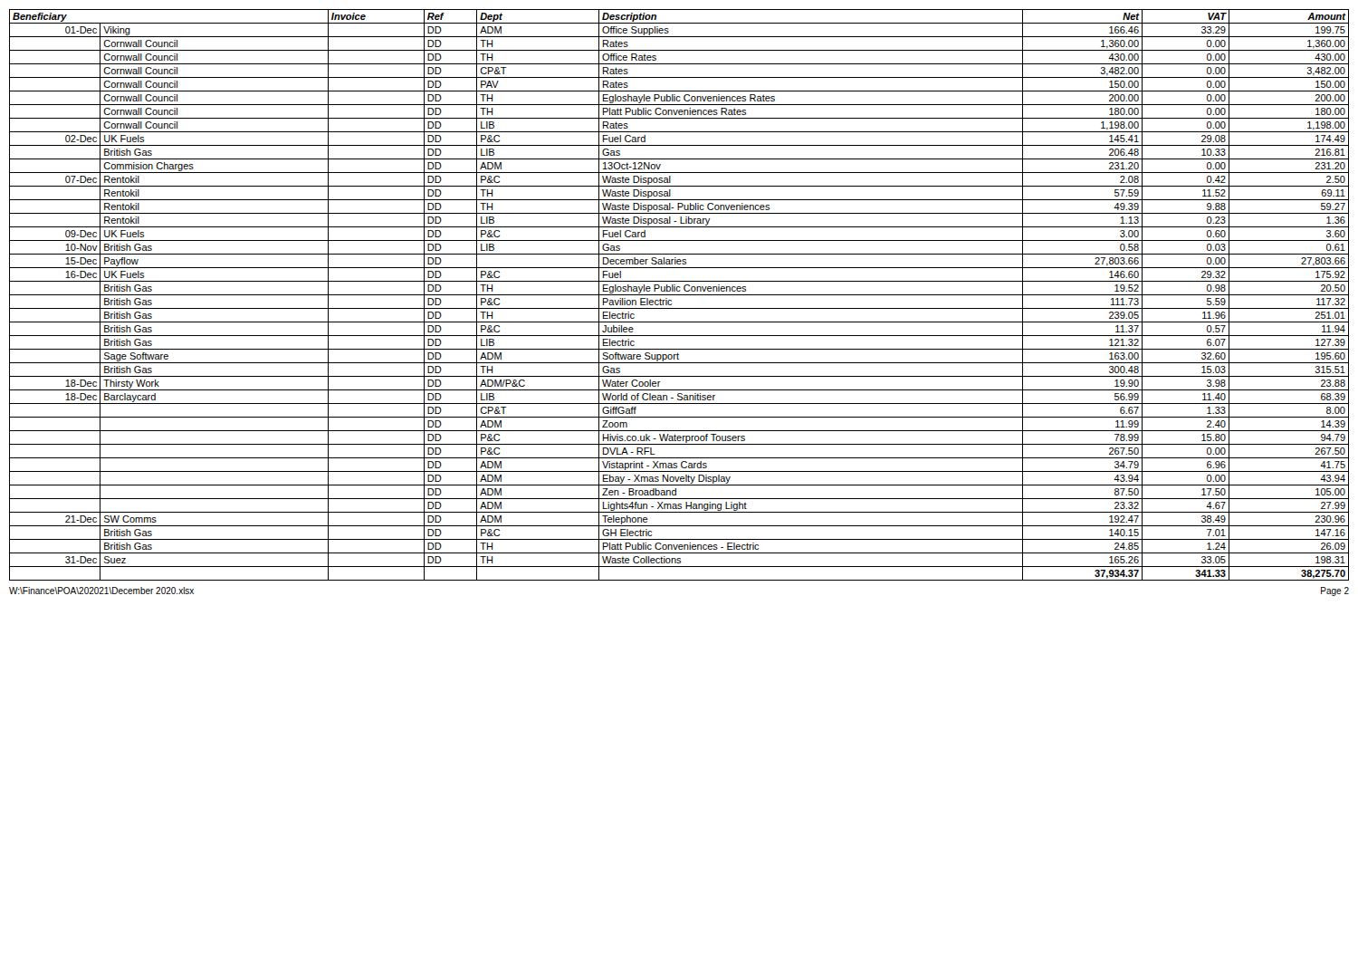| Beneficiary | Invoice | Ref | Dept | Description | Net | VAT | Amount |
| --- | --- | --- | --- | --- | --- | --- | --- |
| 01-Dec | Viking | | DD | ADM | Office Supplies | 166.46 | 33.29 | 199.75 |
| | Cornwall Council | | DD | TH | Rates | 1,360.00 | 0.00 | 1,360.00 |
| | Cornwall Council | | DD | TH | Office Rates | 430.00 | 0.00 | 430.00 |
| | Cornwall Council | | DD | CP&T | Rates | 3,482.00 | 0.00 | 3,482.00 |
| | Cornwall Council | | DD | PAV | Rates | 150.00 | 0.00 | 150.00 |
| | Cornwall Council | | DD | TH | Egloshayle Public Conveniences Rates | 200.00 | 0.00 | 200.00 |
| | Cornwall Council | | DD | TH | Platt Public Conveniences Rates | 180.00 | 0.00 | 180.00 |
| | Cornwall Council | | DD | LIB | Rates | 1,198.00 | 0.00 | 1,198.00 |
| 02-Dec | UK Fuels | | DD | P&C | Fuel Card | 145.41 | 29.08 | 174.49 |
| | British Gas | | DD | LIB | Gas | 206.48 | 10.33 | 216.81 |
| | Commision Charges | | DD | ADM | 13Oct-12Nov | 231.20 | 0.00 | 231.20 |
| 07-Dec | Rentokil | | DD | P&C | Waste Disposal | 2.08 | 0.42 | 2.50 |
| | Rentokil | | DD | TH | Waste Disposal | 57.59 | 11.52 | 69.11 |
| | Rentokil | | DD | TH | Waste Disposal- Public Conveniences | 49.39 | 9.88 | 59.27 |
| | Rentokil | | DD | LIB | Waste Disposal - Library | 1.13 | 0.23 | 1.36 |
| 09-Dec | UK Fuels | | DD | P&C | Fuel Card | 3.00 | 0.60 | 3.60 |
| 10-Nov | British Gas | | DD | LIB | Gas | 0.58 | 0.03 | 0.61 |
| 15-Dec | Payflow | | DD | | December Salaries | 27,803.66 | 0.00 | 27,803.66 |
| 16-Dec | UK Fuels | | DD | P&C | Fuel | 146.60 | 29.32 | 175.92 |
| | British Gas | | DD | TH | Egloshayle Public Conveniences | 19.52 | 0.98 | 20.50 |
| | British Gas | | DD | P&C | Pavilion Electric | 111.73 | 5.59 | 117.32 |
| | British Gas | | DD | TH | Electric | 239.05 | 11.96 | 251.01 |
| | British Gas | | DD | P&C | Jubilee | 11.37 | 0.57 | 11.94 |
| | British Gas | | DD | LIB | Electric | 121.32 | 6.07 | 127.39 |
| | Sage Software | | DD | ADM | Software Support | 163.00 | 32.60 | 195.60 |
| | British Gas | | DD | TH | Gas | 300.48 | 15.03 | 315.51 |
| 18-Dec | Thirsty Work | | DD | ADM/P&C | Water Cooler | 19.90 | 3.98 | 23.88 |
| 18-Dec | Barclaycard | | DD | LIB | World of Clean - Sanitiser | 56.99 | 11.40 | 68.39 |
| | | | DD | CP&T | GiffGaff | 6.67 | 1.33 | 8.00 |
| | | | DD | ADM | Zoom | 11.99 | 2.40 | 14.39 |
| | | | DD | P&C | Hivis.co.uk - Waterproof Tousers | 78.99 | 15.80 | 94.79 |
| | | | DD | P&C | DVLA - RFL | 267.50 | 0.00 | 267.50 |
| | | | DD | ADM | Vistaprint - Xmas Cards | 34.79 | 6.96 | 41.75 |
| | | | DD | ADM | Ebay - Xmas Novelty Display | 43.94 | 0.00 | 43.94 |
| | | | DD | ADM | Zen - Broadband | 87.50 | 17.50 | 105.00 |
| | | | DD | ADM | Lights4fun - Xmas Hanging Light | 23.32 | 4.67 | 27.99 |
| 21-Dec | SW Comms | | DD | ADM | Telephone | 192.47 | 38.49 | 230.96 |
| | British Gas | | DD | P&C | GH Electric | 140.15 | 7.01 | 147.16 |
| | British Gas | | DD | TH | Platt Public Conveniences - Electric | 24.85 | 1.24 | 26.09 |
| 31-Dec | Suez | | DD | TH | Waste Collections | 165.26 | 33.05 | 198.31 |
| | | | | | | 37,934.37 | 341.33 | 38,275.70 |
W:\Finance\POA\202021\December 2020.xlsx Page 2